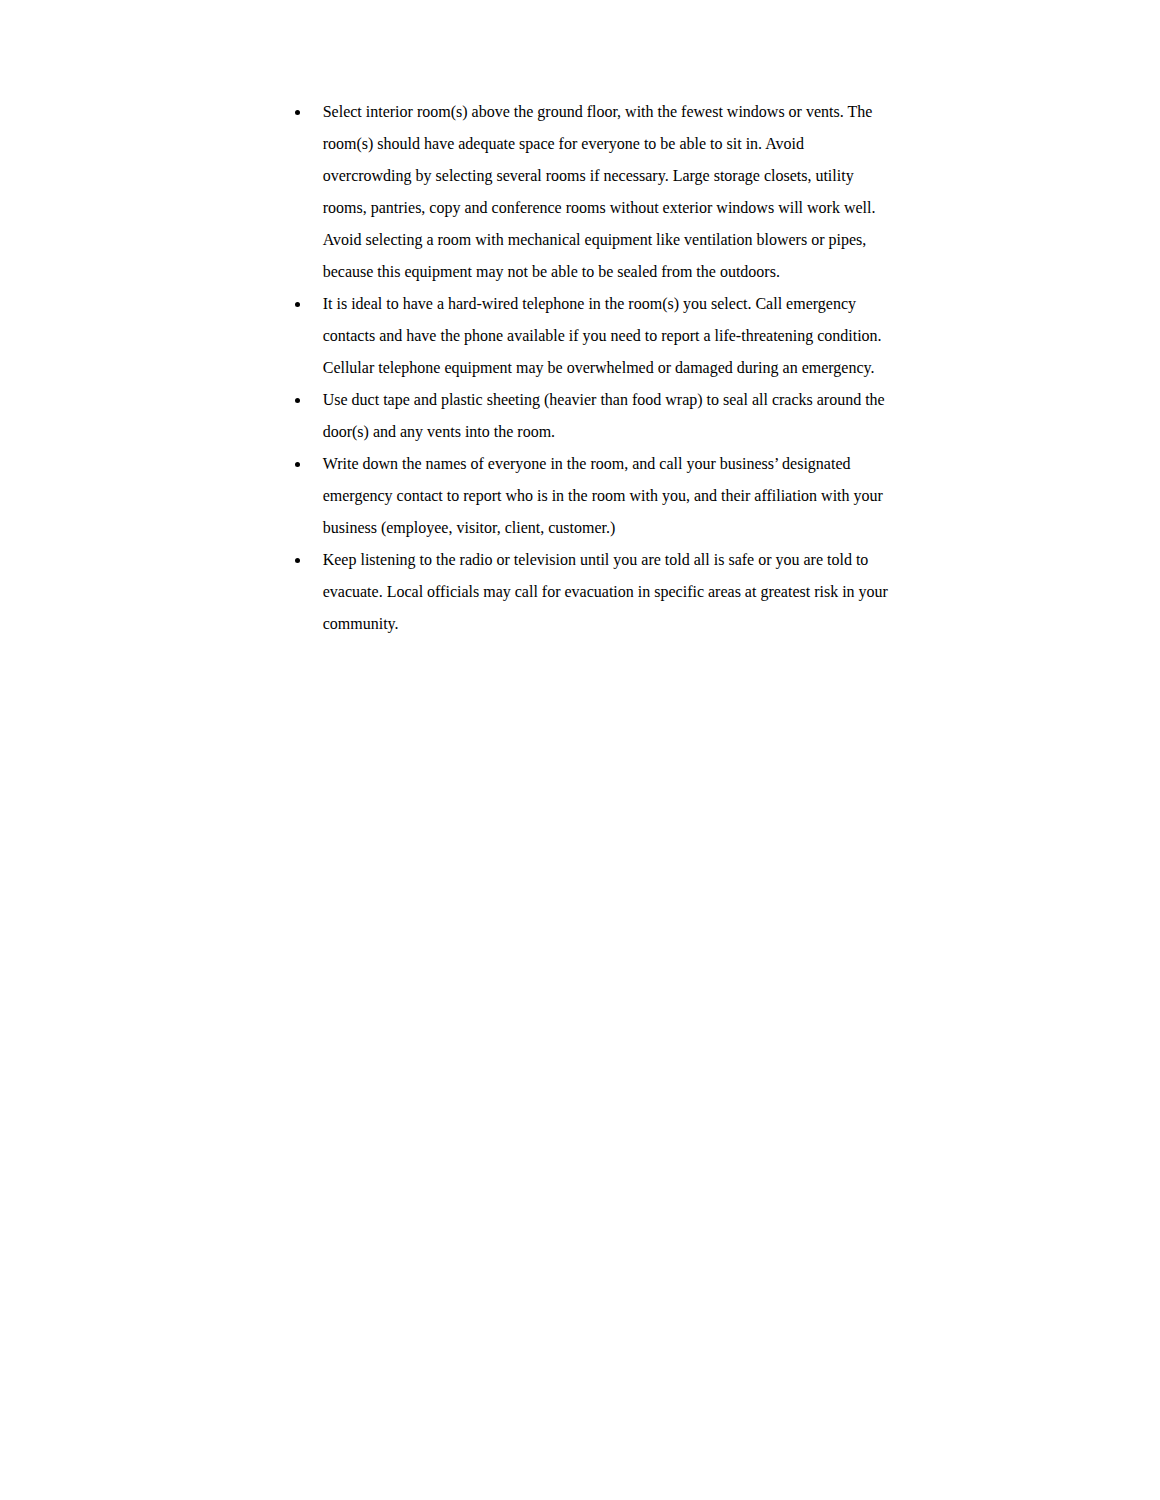Select interior room(s) above the ground floor, with the fewest windows or vents. The room(s) should have adequate space for everyone to be able to sit in. Avoid overcrowding by selecting several rooms if necessary. Large storage closets, utility rooms, pantries, copy and conference rooms without exterior windows will work well. Avoid selecting a room with mechanical equipment like ventilation blowers or pipes, because this equipment may not be able to be sealed from the outdoors.
It is ideal to have a hard-wired telephone in the room(s) you select. Call emergency contacts and have the phone available if you need to report a life-threatening condition. Cellular telephone equipment may be overwhelmed or damaged during an emergency.
Use duct tape and plastic sheeting (heavier than food wrap) to seal all cracks around the door(s) and any vents into the room.
Write down the names of everyone in the room, and call your business’ designated emergency contact to report who is in the room with you, and their affiliation with your business (employee, visitor, client, customer.)
Keep listening to the radio or television until you are told all is safe or you are told to evacuate. Local officials may call for evacuation in specific areas at greatest risk in your community.